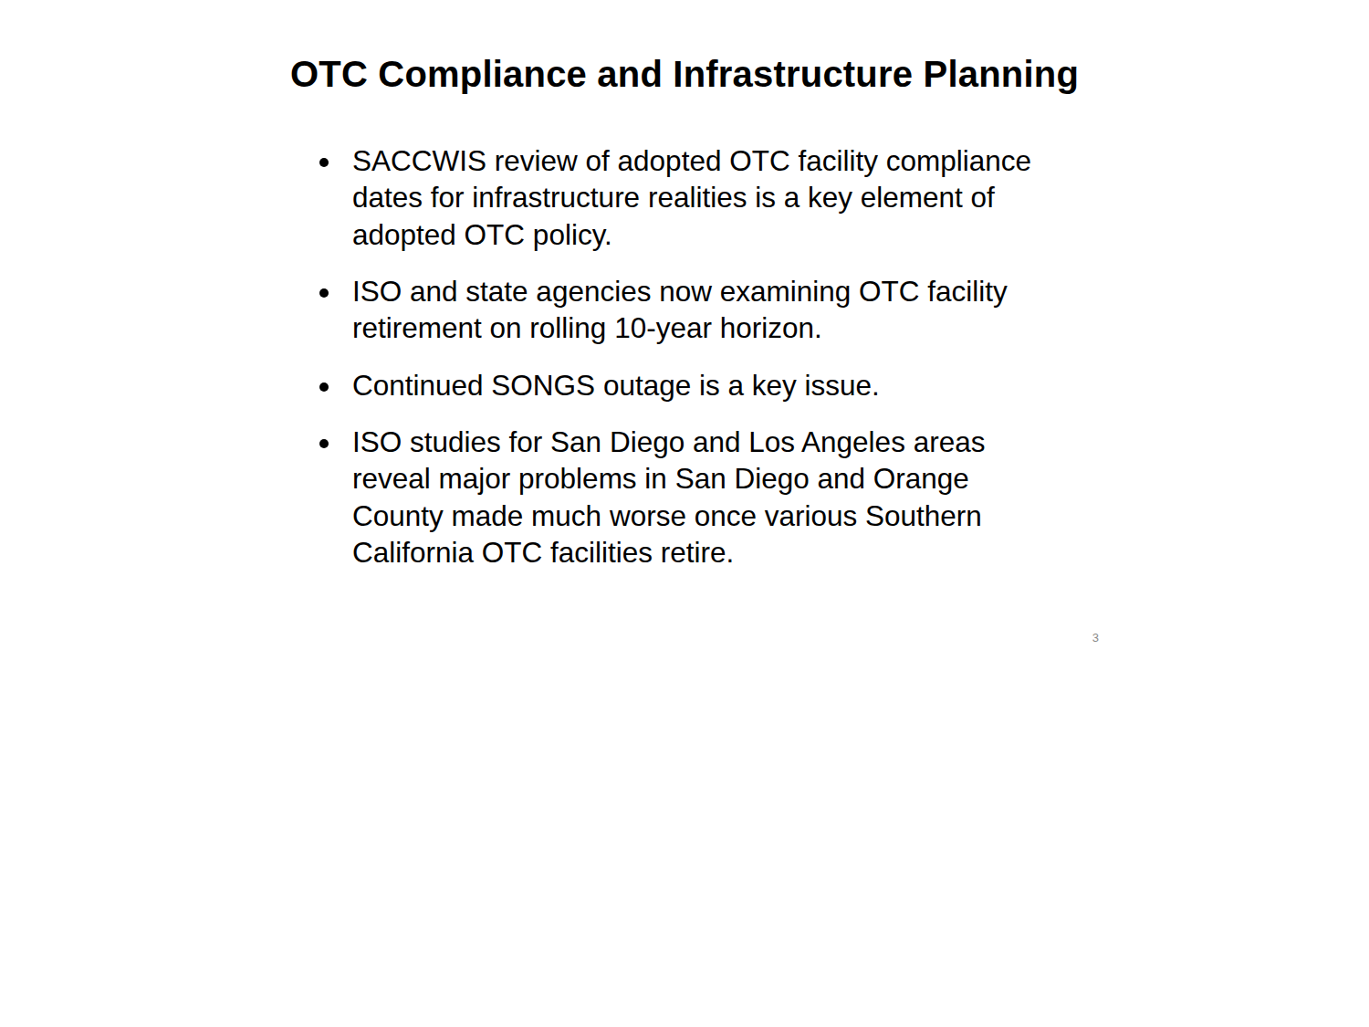OTC Compliance and Infrastructure Planning
SACCWIS review of adopted OTC facility compliance dates for infrastructure realities is a key element of adopted OTC policy.
ISO and state agencies now examining OTC facility retirement on rolling 10-year horizon.
Continued SONGS outage is a key issue.
ISO studies for San Diego and Los Angeles areas reveal major problems in San Diego and Orange County made much worse once various Southern California OTC facilities retire.
3